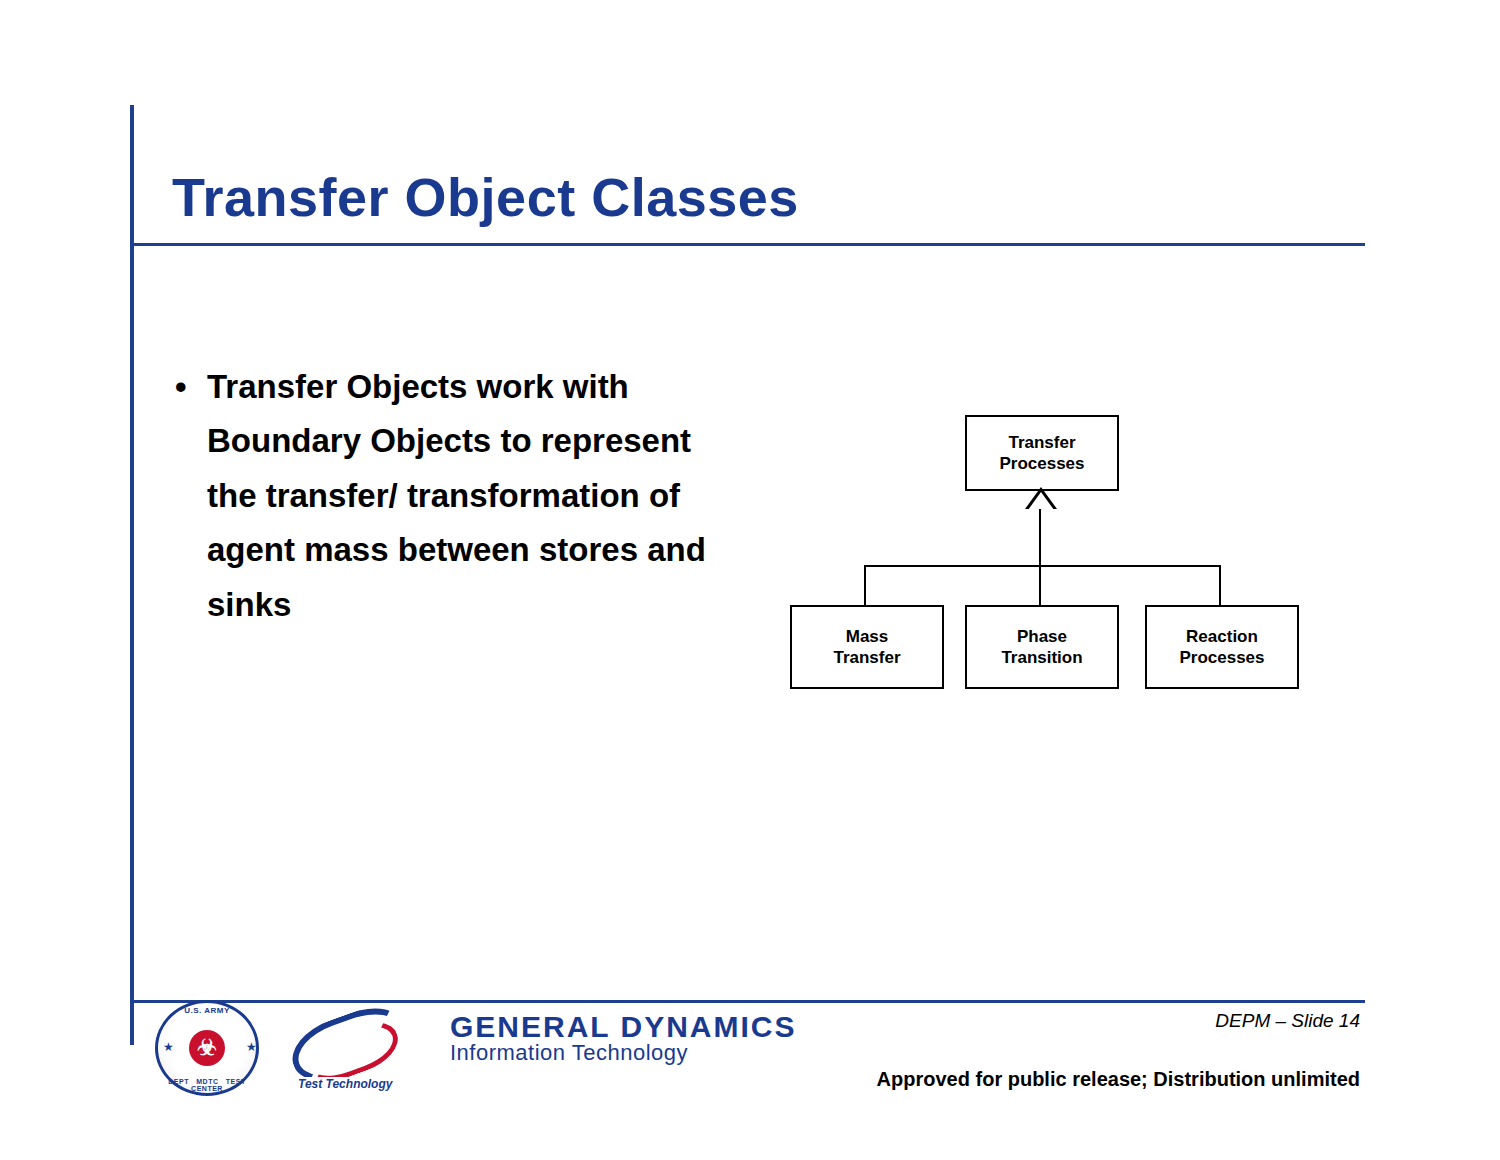Transfer Object Classes
• Transfer Objects work with Boundary Objects to represent the transfer/ transformation of agent mass between stores and sinks
Transfer
Processes
Mass
Transfer
Phase
Transition
Reaction
Processes
U.S. ARMY
☣
★
★
DEPT MDTC TEST CENTER
Test Technology
GENERAL DYNAMICS
Information Technology
DEPM – Slide 14
Approved for public release; Distribution unlimited